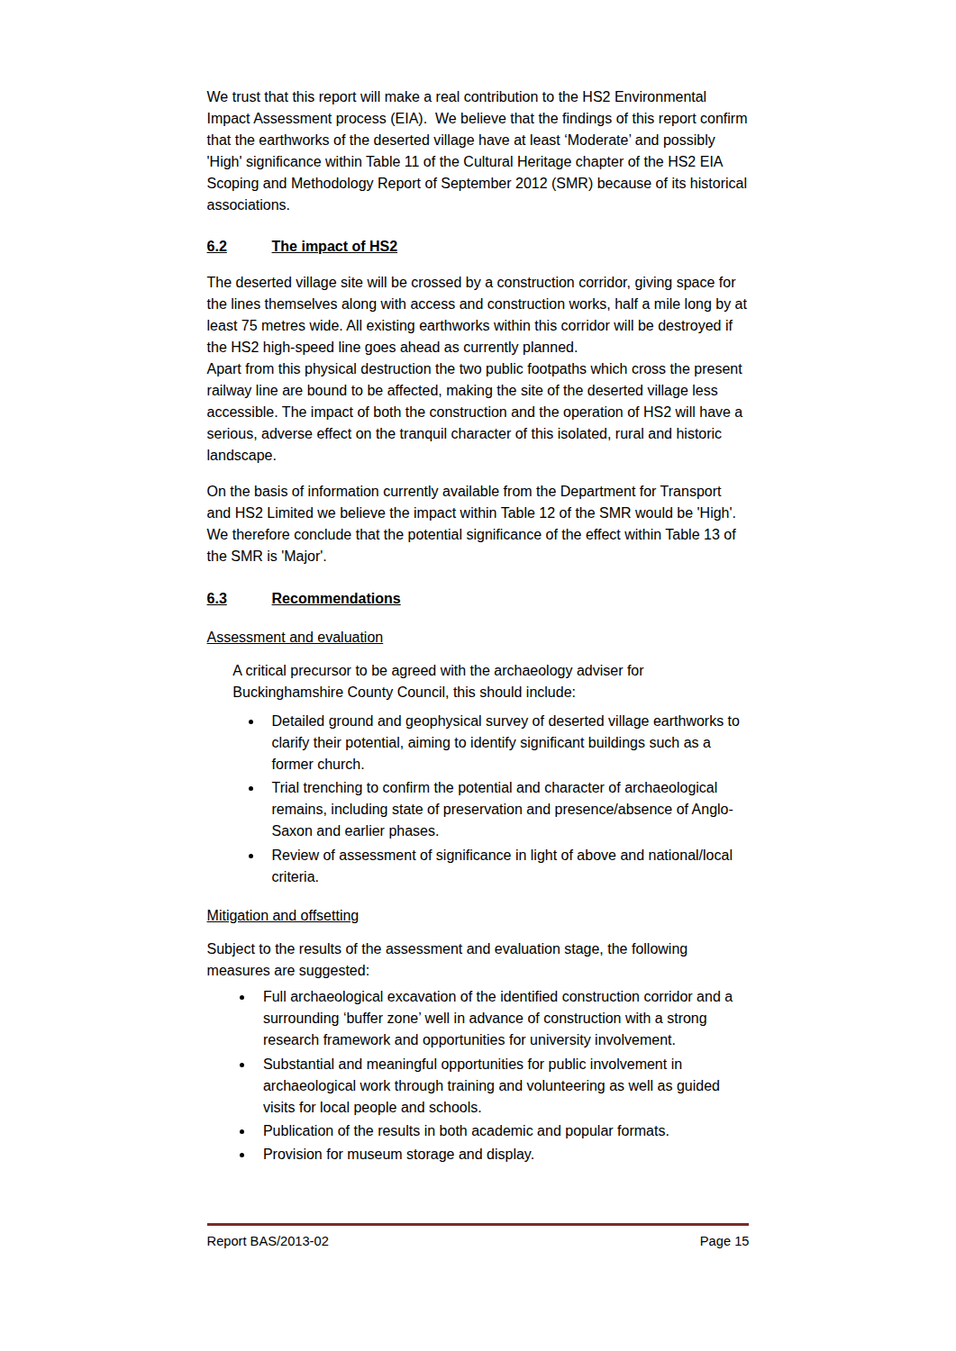We trust that this report will make a real contribution to the HS2 Environmental Impact Assessment process (EIA). We believe that the findings of this report confirm that the earthworks of the deserted village have at least ‘Moderate’ and possibly 'High' significance within Table 11 of the Cultural Heritage chapter of the HS2 EIA Scoping and Methodology Report of September 2012 (SMR) because of its historical associations.
6.2 The impact of HS2
The deserted village site will be crossed by a construction corridor, giving space for the lines themselves along with access and construction works, half a mile long by at least 75 metres wide. All existing earthworks within this corridor will be destroyed if the HS2 high-speed line goes ahead as currently planned.
Apart from this physical destruction the two public footpaths which cross the present railway line are bound to be affected, making the site of the deserted village less accessible. The impact of both the construction and the operation of HS2 will have a serious, adverse effect on the tranquil character of this isolated, rural and historic landscape.
On the basis of information currently available from the Department for Transport and HS2 Limited we believe the impact within Table 12 of the SMR would be 'High'. We therefore conclude that the potential significance of the effect within Table 13 of the SMR is 'Major'.
6.3 Recommendations
Assessment and evaluation
A critical precursor to be agreed with the archaeology adviser for Buckinghamshire County Council, this should include:
Detailed ground and geophysical survey of deserted village earthworks to clarify their potential, aiming to identify significant buildings such as a former church.
Trial trenching to confirm the potential and character of archaeological remains, including state of preservation and presence/absence of Anglo-Saxon and earlier phases.
Review of assessment of significance in light of above and national/local criteria.
Mitigation and offsetting
Subject to the results of the assessment and evaluation stage, the following measures are suggested:
Full archaeological excavation of the identified construction corridor and a surrounding ‘buffer zone’ well in advance of construction with a strong research framework and opportunities for university involvement.
Substantial and meaningful opportunities for public involvement in archaeological work through training and volunteering as well as guided visits for local people and schools.
Publication of the results in both academic and popular formats.
Provision for museum storage and display.
Report BAS/2013-02 Page 15